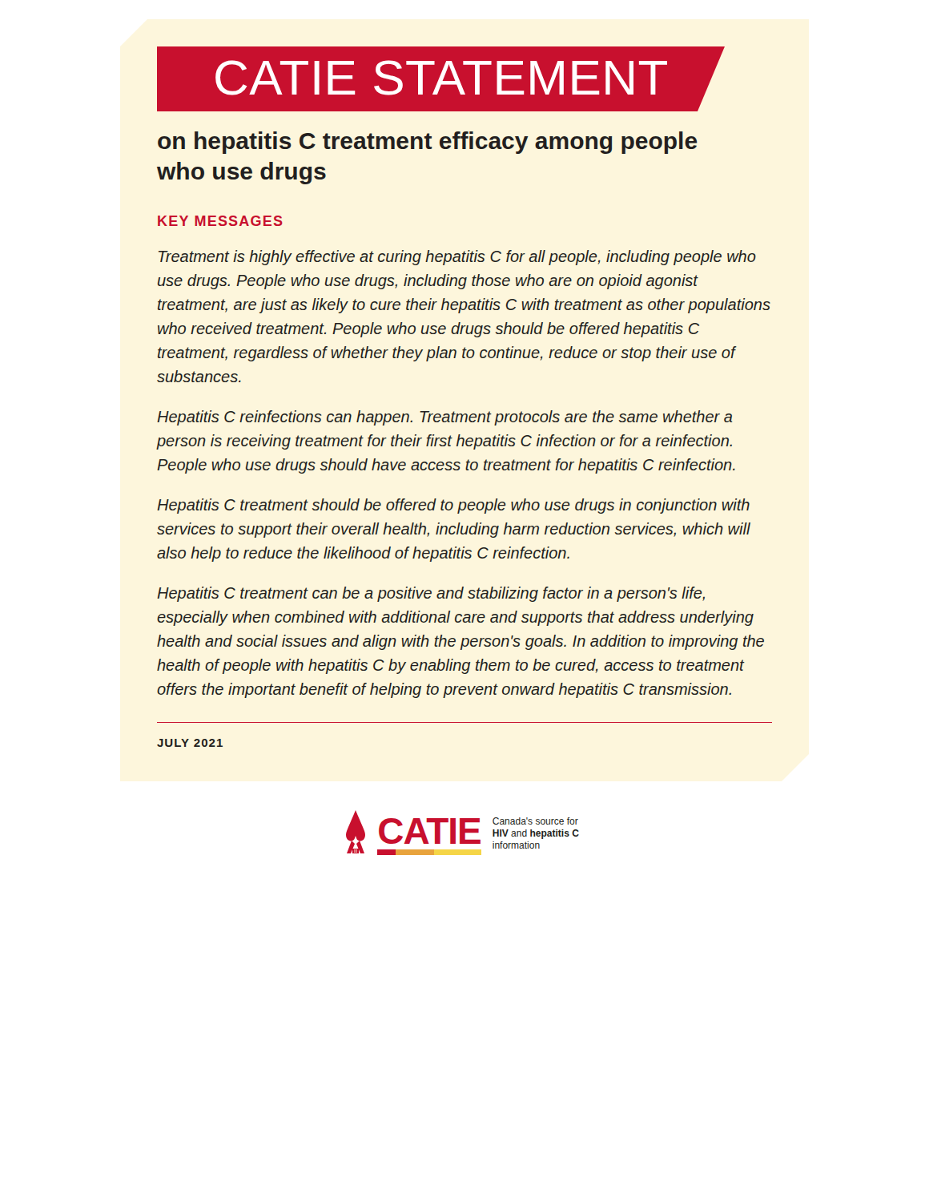CATIE STATEMENT
on hepatitis C treatment efficacy among people who use drugs
Key messages
Treatment is highly effective at curing hepatitis C for all people, including people who use drugs. People who use drugs, including those who are on opioid agonist treatment, are just as likely to cure their hepatitis C with treatment as other populations who received treatment. People who use drugs should be offered hepatitis C treatment, regardless of whether they plan to continue, reduce or stop their use of substances.
Hepatitis C reinfections can happen. Treatment protocols are the same whether a person is receiving treatment for their first hepatitis C infection or for a reinfection. People who use drugs should have access to treatment for hepatitis C reinfection.
Hepatitis C treatment should be offered to people who use drugs in conjunction with services to support their overall health, including harm reduction services, which will also help to reduce the likelihood of hepatitis C reinfection.
Hepatitis C treatment can be a positive and stabilizing factor in a person's life, especially when combined with additional care and supports that address underlying health and social issues and align with the person's goals. In addition to improving the health of people with hepatitis C by enabling them to be cured, access to treatment offers the important benefit of helping to prevent onward hepatitis C transmission.
JULY 2021
CATIE
Canada's source for
HIV and hepatitis C
information